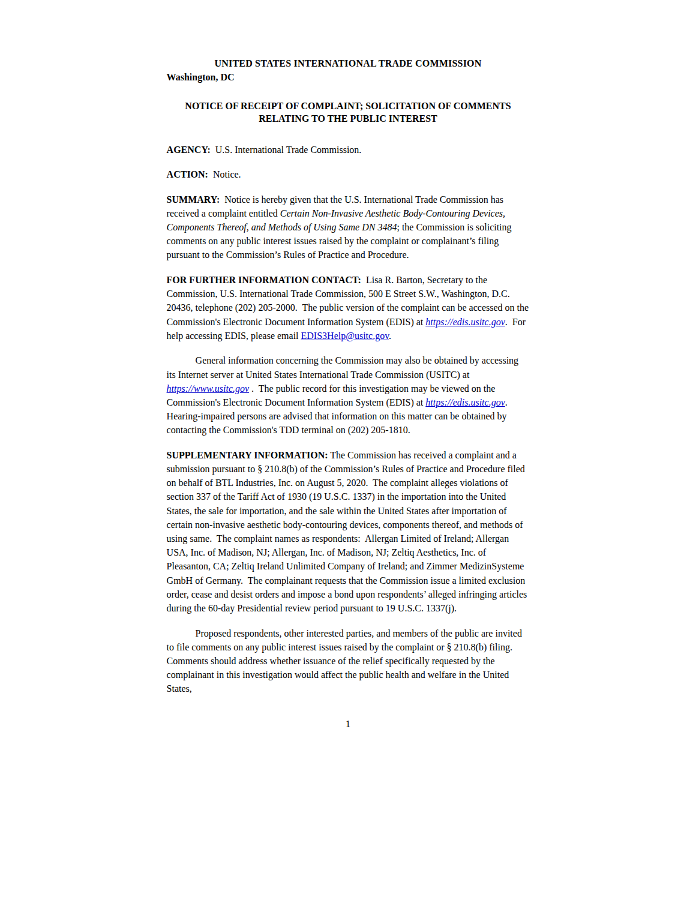UNITED STATES INTERNATIONAL TRADE COMMISSION
Washington, DC
NOTICE OF RECEIPT OF COMPLAINT; SOLICITATION OF COMMENTS
RELATING TO THE PUBLIC INTEREST
AGENCY: U.S. International Trade Commission.
ACTION: Notice.
SUMMARY: Notice is hereby given that the U.S. International Trade Commission has received a complaint entitled Certain Non-Invasive Aesthetic Body-Contouring Devices, Components Thereof, and Methods of Using Same DN 3484; the Commission is soliciting comments on any public interest issues raised by the complaint or complainant’s filing pursuant to the Commission’s Rules of Practice and Procedure.
FOR FURTHER INFORMATION CONTACT: Lisa R. Barton, Secretary to the Commission, U.S. International Trade Commission, 500 E Street S.W., Washington, D.C. 20436, telephone (202) 205-2000. The public version of the complaint can be accessed on the Commission's Electronic Document Information System (EDIS) at https://edis.usitc.gov. For help accessing EDIS, please email EDIS3Help@usitc.gov.
General information concerning the Commission may also be obtained by accessing its Internet server at United States International Trade Commission (USITC) at https://www.usitc.gov . The public record for this investigation may be viewed on the Commission's Electronic Document Information System (EDIS) at https://edis.usitc.gov. Hearing-impaired persons are advised that information on this matter can be obtained by contacting the Commission's TDD terminal on (202) 205-1810.
SUPPLEMENTARY INFORMATION: The Commission has received a complaint and a submission pursuant to § 210.8(b) of the Commission’s Rules of Practice and Procedure filed on behalf of BTL Industries, Inc. on August 5, 2020. The complaint alleges violations of section 337 of the Tariff Act of 1930 (19 U.S.C. 1337) in the importation into the United States, the sale for importation, and the sale within the United States after importation of certain non-invasive aesthetic body-contouring devices, components thereof, and methods of using same. The complaint names as respondents: Allergan Limited of Ireland; Allergan USA, Inc. of Madison, NJ; Allergan, Inc. of Madison, NJ; Zeltiq Aesthetics, Inc. of Pleasanton, CA; Zeltiq Ireland Unlimited Company of Ireland; and Zimmer MedizinSysteme GmbH of Germany. The complainant requests that the Commission issue a limited exclusion order, cease and desist orders and impose a bond upon respondents’ alleged infringing articles during the 60-day Presidential review period pursuant to 19 U.S.C. 1337(j).
Proposed respondents, other interested parties, and members of the public are invited to file comments on any public interest issues raised by the complaint or § 210.8(b) filing. Comments should address whether issuance of the relief specifically requested by the complainant in this investigation would affect the public health and welfare in the United States,
1